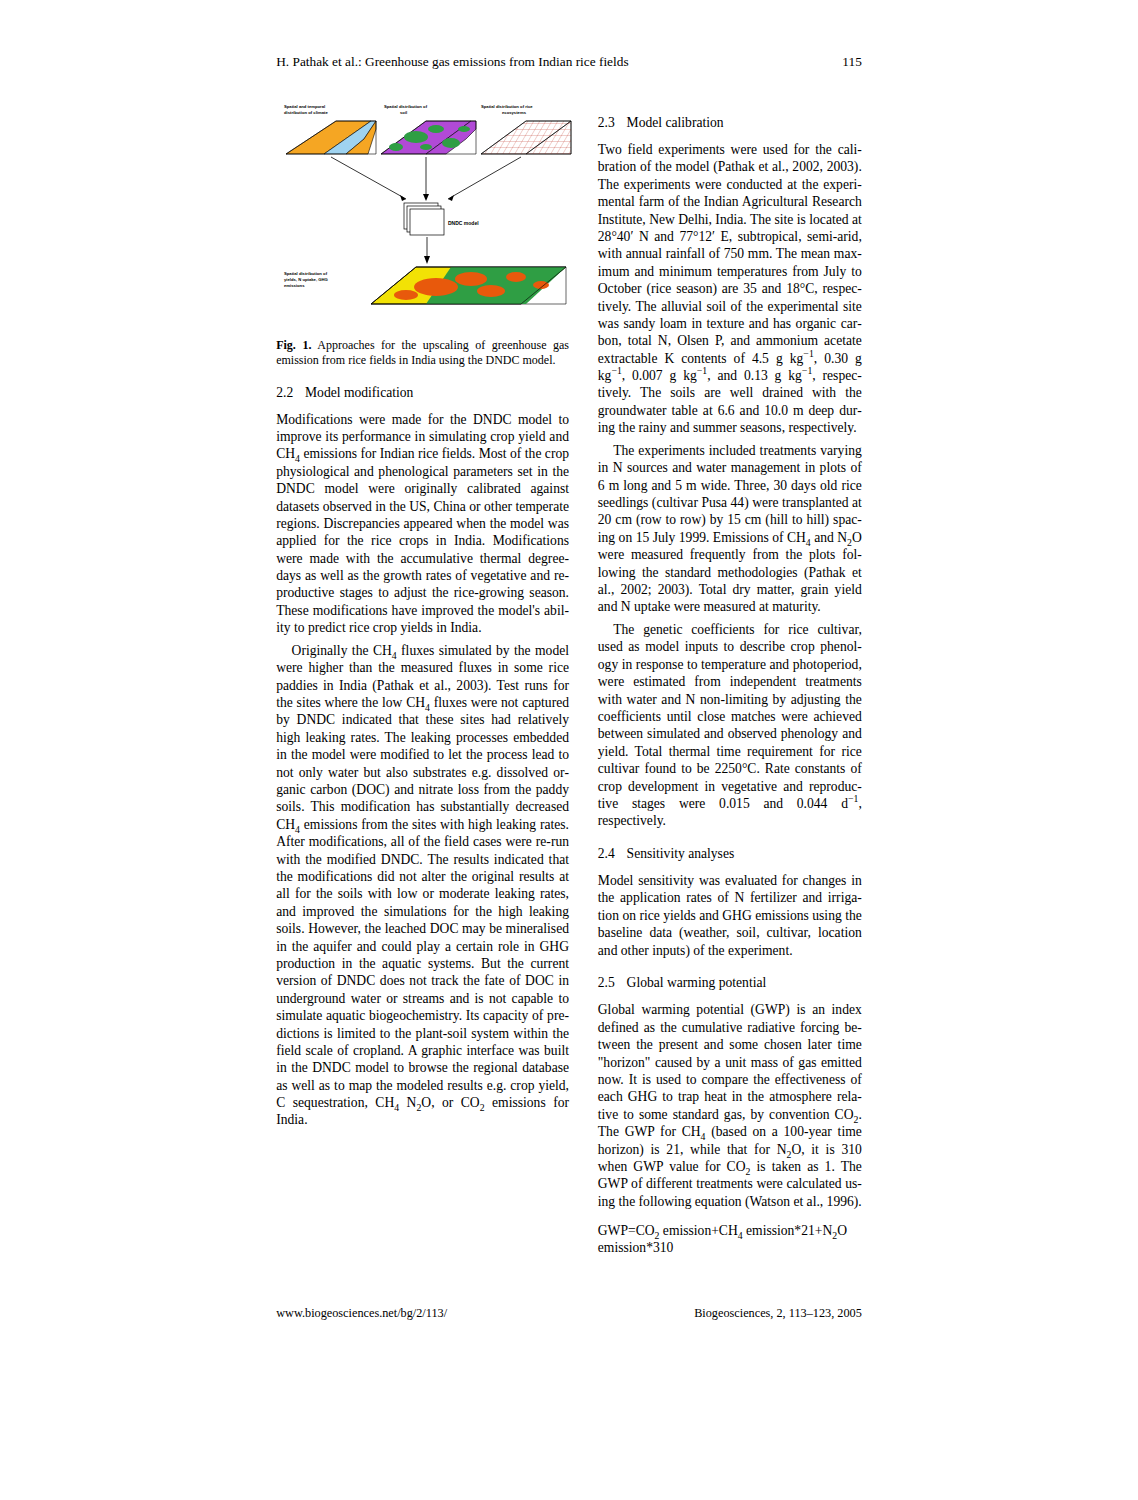H. Pathak et al.: Greenhouse gas emissions from Indian rice fields
115
Spatial and temporal distribution of climate Spatial distribution of soil Spatial distribution of rice ecosystems DNDC model Spatial distribution of yields, N uptake, GHG emissions
Fig. 1. Approaches for the upscaling of greenhouse gas emission from rice fields in India using the DNDC model.
2.2 Model modification
Modifications were made for the DNDC model to improve its performance in simulating crop yield and CH4 emissions for Indian rice fields. Most of the crop physiological and phenological parameters set in the DNDC model were originally calibrated against datasets observed in the US, China or other temperate regions. Discrepancies appeared when the model was applied for the rice crops in India. Modifications were made with the accumulative thermal degree-days as well as the growth rates of vegetative and reproductive stages to adjust the rice-growing season. These modifications have improved the model's ability to predict rice crop yields in India.
Originally the CH4 fluxes simulated by the model were higher than the measured fluxes in some rice paddies in India (Pathak et al., 2003). Test runs for the sites where the low CH4 fluxes were not captured by DNDC indicated that these sites had relatively high leaking rates. The leaking processes embedded in the model were modified to let the process lead to not only water but also substrates e.g. dissolved organic carbon (DOC) and nitrate loss from the paddy soils. This modification has substantially decreased CH4 emissions from the sites with high leaking rates. After modifications, all of the field cases were re-run with the modified DNDC. The results indicated that the modifications did not alter the original results at all for the soils with low or moderate leaking rates, and improved the simulations for the high leaking soils. However, the leached DOC may be mineralised in the aquifer and could play a certain role in GHG production in the aquatic systems. But the current version of DNDC does not track the fate of DOC in underground water or streams and is not capable to simulate aquatic biogeochemistry. Its capacity of predictions is limited to the plant-soil system within the field scale of cropland. A graphic interface was built in the DNDC model to browse the regional database as well as to map the modeled results e.g. crop yield, C sequestration, CH4 N2O, or CO2 emissions for India.
2.3 Model calibration
Two field experiments were used for the calibration of the model (Pathak et al., 2002, 2003). The experiments were conducted at the experimental farm of the Indian Agricultural Research Institute, New Delhi, India. The site is located at 28°40′ N and 77°12′ E, subtropical, semi-arid, with annual rainfall of 750 mm. The mean maximum and minimum temperatures from July to October (rice season) are 35 and 18°C, respectively. The alluvial soil of the experimental site was sandy loam in texture and has organic carbon, total N, Olsen P, and ammonium acetate extractable K contents of 4.5 g kg−1, 0.30 g kg−1, 0.007 g kg−1, and 0.13 g kg−1, respectively. The soils are well drained with the groundwater table at 6.6 and 10.0 m deep during the rainy and summer seasons, respectively.
The experiments included treatments varying in N sources and water management in plots of 6 m long and 5 m wide. Three, 30 days old rice seedlings (cultivar Pusa 44) were transplanted at 20 cm (row to row) by 15 cm (hill to hill) spacing on 15 July 1999. Emissions of CH4 and N2O were measured frequently from the plots following the standard methodologies (Pathak et al., 2002; 2003). Total dry matter, grain yield and N uptake were measured at maturity.
The genetic coefficients for rice cultivar, used as model inputs to describe crop phenology in response to temperature and photoperiod, were estimated from independent treatments with water and N non-limiting by adjusting the coefficients until close matches were achieved between simulated and observed phenology and yield. Total thermal time requirement for rice cultivar found to be 2250°C. Rate constants of crop development in vegetative and reproductive stages were 0.015 and 0.044 d−1, respectively.
2.4 Sensitivity analyses
Model sensitivity was evaluated for changes in the application rates of N fertilizer and irrigation on rice yields and GHG emissions using the baseline data (weather, soil, cultivar, location and other inputs) of the experiment.
2.5 Global warming potential
Global warming potential (GWP) is an index defined as the cumulative radiative forcing between the present and some chosen later time "horizon" caused by a unit mass of gas emitted now. It is used to compare the effectiveness of each GHG to trap heat in the atmosphere relative to some standard gas, by convention CO2. The GWP for CH4 (based on a 100-year time horizon) is 21, while that for N2O, it is 310 when GWP value for CO2 is taken as 1. The GWP of different treatments were calculated using the following equation (Watson et al., 1996).
GWP=CO2 emission+CH4 emission*21+N2O emission*310
www.biogeosciences.net/bg/2/113/
Biogeosciences, 2, 113–123, 2005